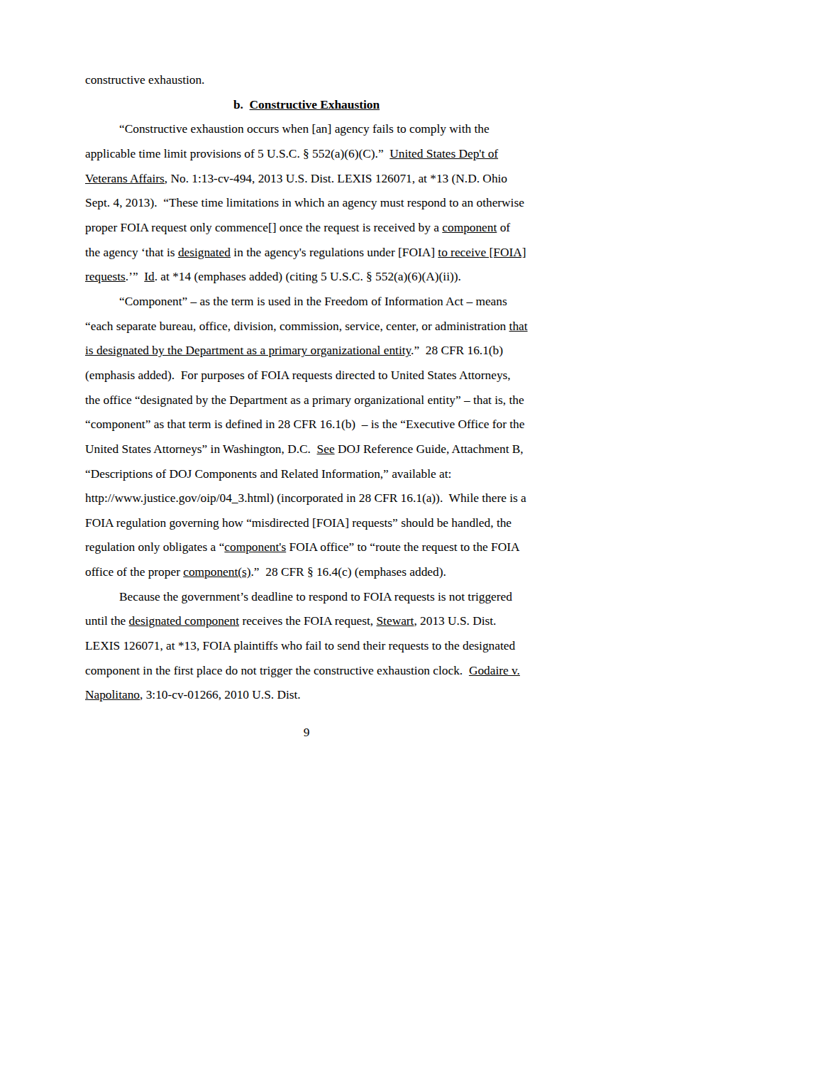constructive exhaustion.
b. Constructive Exhaustion
“Constructive exhaustion occurs when [an] agency fails to comply with the applicable time limit provisions of 5 U.S.C. § 552(a)(6)(C).” United States Dep't of Veterans Affairs, No. 1:13-cv-494, 2013 U.S. Dist. LEXIS 126071, at *13 (N.D. Ohio Sept. 4, 2013). “These time limitations in which an agency must respond to an otherwise proper FOIA request only commence[] once the request is received by a component of the agency ‘that is designated in the agency's regulations under [FOIA] to receive [FOIA] requests.’” Id. at *14 (emphases added) (citing 5 U.S.C. § 552(a)(6)(A)(ii)).
“Component” – as the term is used in the Freedom of Information Act – means “each separate bureau, office, division, commission, service, center, or administration that is designated by the Department as a primary organizational entity.” 28 CFR 16.1(b) (emphasis added). For purposes of FOIA requests directed to United States Attorneys, the office “designated by the Department as a primary organizational entity” – that is, the “component” as that term is defined in 28 CFR 16.1(b) – is the “Executive Office for the United States Attorneys” in Washington, D.C. See DOJ Reference Guide, Attachment B, “Descriptions of DOJ Components and Related Information,” available at: http://www.justice.gov/oip/04_3.html) (incorporated in 28 CFR 16.1(a)). While there is a FOIA regulation governing how “misdirected [FOIA] requests” should be handled, the regulation only obligates a “component's FOIA office” to “route the request to the FOIA office of the proper component(s).” 28 CFR § 16.4(c) (emphases added).
Because the government’s deadline to respond to FOIA requests is not triggered until the designated component receives the FOIA request, Stewart, 2013 U.S. Dist. LEXIS 126071, at *13, FOIA plaintiffs who fail to send their requests to the designated component in the first place do not trigger the constructive exhaustion clock. Godaire v. Napolitano, 3:10-cv-01266, 2010 U.S. Dist.
9